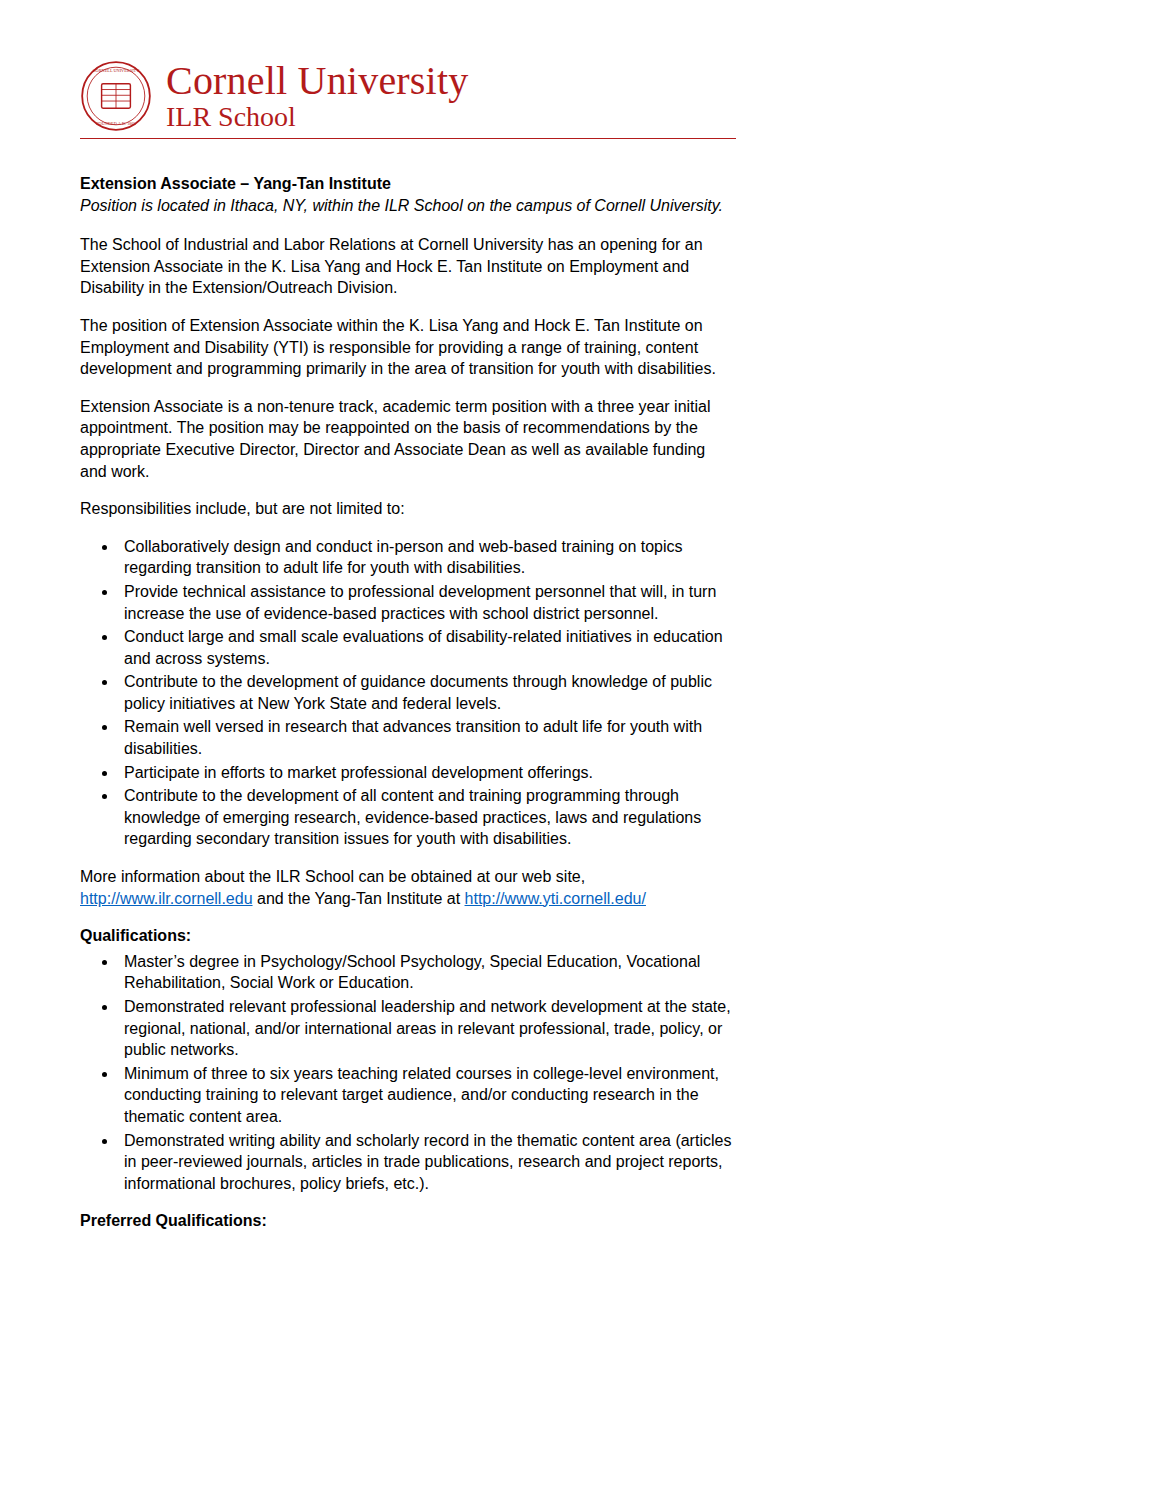CORNELL UNIVERSITY FOUNDED A.D. 1865
Cornell University ILR School
Extension Associate – Yang-Tan Institute
Position is located in Ithaca, NY, within the ILR School on the campus of Cornell University.
The School of Industrial and Labor Relations at Cornell University has an opening for an Extension Associate in the K. Lisa Yang and Hock E. Tan Institute on Employment and Disability in the Extension/Outreach Division.
The position of Extension Associate within the K. Lisa Yang and Hock E. Tan Institute on Employment and Disability (YTI) is responsible for providing a range of training, content development and programming primarily in the area of transition for youth with disabilities.
Extension Associate is a non-tenure track, academic term position with a three year initial appointment. The position may be reappointed on the basis of recommendations by the appropriate Executive Director, Director and Associate Dean as well as available funding and work.
Responsibilities include, but are not limited to:
Collaboratively design and conduct in-person and web-based training on topics regarding transition to adult life for youth with disabilities.
Provide technical assistance to professional development personnel that will, in turn increase the use of evidence-based practices with school district personnel.
Conduct large and small scale evaluations of disability-related initiatives in education and across systems.
Contribute to the development of guidance documents through knowledge of public policy initiatives at New York State and federal levels.
Remain well versed in research that advances transition to adult life for youth with disabilities.
Participate in efforts to market professional development offerings.
Contribute to the development of all content and training programming through knowledge of emerging research, evidence-based practices, laws and regulations regarding secondary transition issues for youth with disabilities.
More information about the ILR School can be obtained at our web site, http://www.ilr.cornell.edu and the Yang-Tan Institute at http://www.yti.cornell.edu/
Qualifications:
Master’s degree in Psychology/School Psychology, Special Education, Vocational Rehabilitation, Social Work or Education.
Demonstrated relevant professional leadership and network development at the state, regional, national, and/or international areas in relevant professional, trade, policy, or public networks.
Minimum of three to six years teaching related courses in college-level environment, conducting training to relevant target audience, and/or conducting research in the thematic content area.
Demonstrated writing ability and scholarly record in the thematic content area (articles in peer-reviewed journals, articles in trade publications, research and project reports, informational brochures, policy briefs, etc.).
Preferred Qualifications: